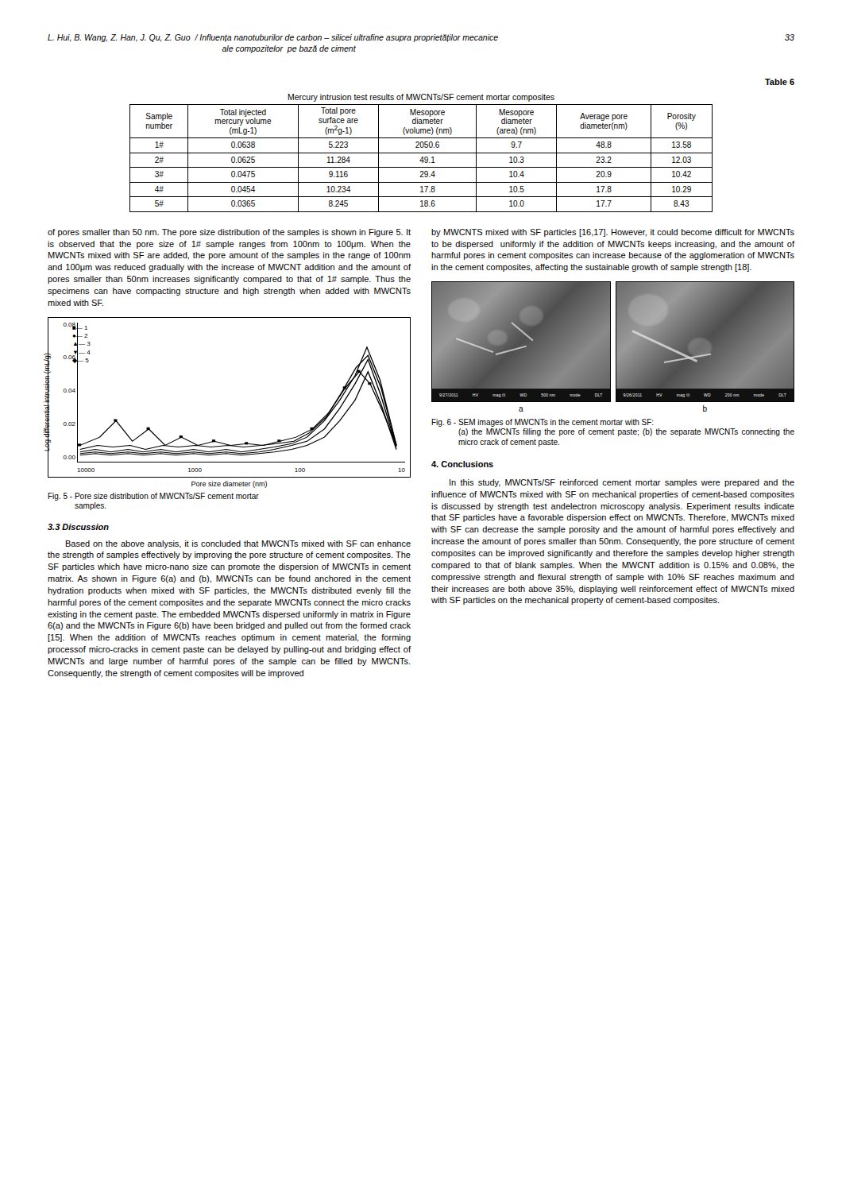L. Hui, B. Wang, Z. Han, J. Qu, Z. Guo / Influența nanotuburilor de carbon – silicei ultrafine asupra proprietăților mecanice ale compozitelor pe bază de ciment
33
Table 6
Mercury intrusion test results of MWCNTs/SF cement mortar composites
| Sample number | Total injected mercury volume (mLg-1) | Total pore surface are (m 2 g-1) | Mesopore diameter (volume) (nm) | Mesopore diameter (area) (nm) | Average pore diameter(nm) | Porosity (%) |
| --- | --- | --- | --- | --- | --- | --- |
| 1# | 0.0638 | 5.223 | 2050.6 | 9.7 | 48.8 | 13.58 |
| 2# | 0.0625 | 11.284 | 49.1 | 10.3 | 23.2 | 12.03 |
| 3# | 0.0475 | 9.116 | 29.4 | 10.4 | 20.9 | 10.42 |
| 4# | 0.0454 | 10.234 | 17.8 | 10.5 | 17.8 | 10.29 |
| 5# | 0.0365 | 8.245 | 18.6 | 10.0 | 17.7 | 8.43 |
of pores smaller than 50 nm. The pore size distribution of the samples is shown in Figure 5. It is observed that the pore size of 1# sample ranges from 100nm to 100μm. When the MWCNTs mixed with SF are added, the pore amount of the samples in the range of 100nm and 100μm was reduced gradually with the increase of MWCNT addition and the amount of pores smaller than 50nm increases significantly compared to that of 1# sample. Thus the specimens can have compacting structure and high strength when added with MWCNTs mixed with SF.
Log differential intrusion (mL/g)
■— 1
●— 2
▲— 3
▼— 4
◆— 5
0.08 0.06 0.04 0.02 0.00
10000 1000 100 10
Pore size diameter (nm)
Fig. 5 - Pore size distribution of MWCNTs/SF cement mortar samples.
3.3 Discussion
Based on the above analysis, it is concluded that MWCNTs mixed with SF can enhance the strength of samples effectively by improving the pore structure of cement composites. The SF particles which have micro-nano size can promote the dispersion of MWCNTs in cement matrix. As shown in Figure 6(a) and (b), MWCNTs can be found anchored in the cement hydration products when mixed with SF particles, the MWCNTs distributed evenly fill the harmful pores of the cement composites and the separate MWCNTs connect the micro cracks existing in the cement paste. The embedded MWCNTs dispersed uniformly in matrix in Figure 6(a) and the MWCNTs in Figure 6(b) have been bridged and pulled out from the formed crack [15]. When the addition of MWCNTs reaches optimum in cement material, the forming processof micro-cracks in cement paste can be delayed by pulling-out and bridging effect of MWCNTs and large number of harmful pores of the sample can be filled by MWCNTs. Consequently, the strength of cement composites will be improved
by MWCNTS mixed with SF particles [16,17]. However, it could become difficult for MWCNTs to be dispersed uniformly if the addition of MWCNTs keeps increasing, and the amount of harmful pores in cement composites can increase because of the agglomeration of MWCNTs in the cement composites, affecting the sustainable growth of sample strength [18].
9/27/2011 HV mag ⊡WD 500 nm mode DLT
9/26/2011 HV mag ⊡WD 200 nm mode DLT
ab
Fig. 6 - SEM images of MWCNTs in the cement mortar with SF: (a) the MWCNTs filling the pore of cement paste; (b) the separate MWCNTs connecting the micro crack of cement paste.
4. Conclusions
In this study, MWCNTs/SF reinforced cement mortar samples were prepared and the influence of MWCNTs mixed with SF on mechanical properties of cement-based composites is discussed by strength test andelectron microscopy analysis. Experiment results indicate that SF particles have a favorable dispersion effect on MWCNTs. Therefore, MWCNTs mixed with SF can decrease the sample porosity and the amount of harmful pores effectively and increase the amount of pores smaller than 50nm. Consequently, the pore structure of cement composites can be improved significantly and therefore the samples develop higher strength compared to that of blank samples. When the MWCNT addition is 0.15% and 0.08%, the compressive strength and flexural strength of sample with 10% SF reaches maximum and their increases are both above 35%, displaying well reinforcement effect of MWCNTs mixed with SF particles on the mechanical property of cement-based composites.